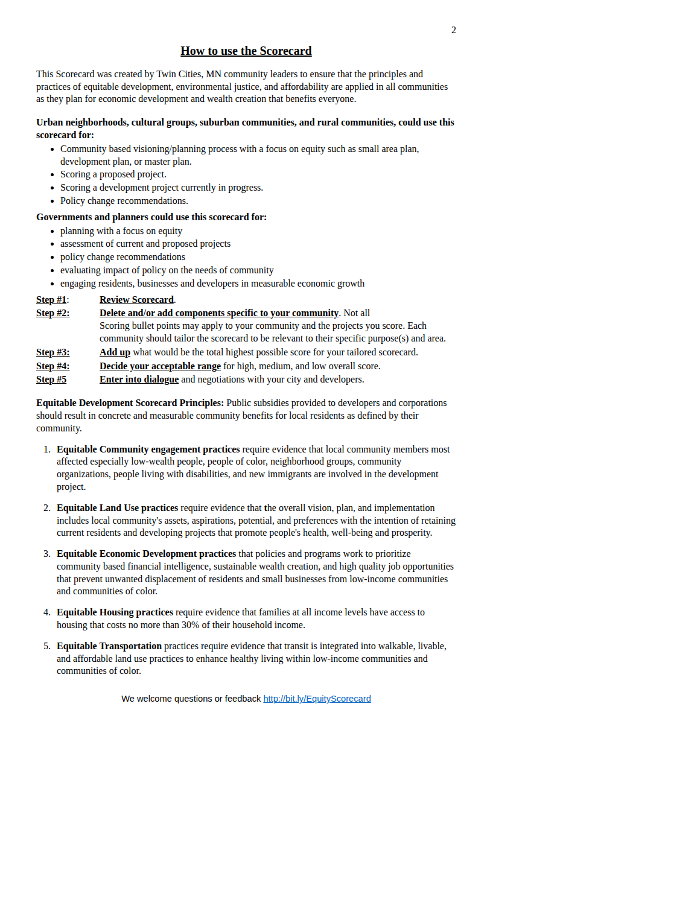2
How to use the Scorecard
This Scorecard was created by Twin Cities, MN community leaders to ensure that the principles and practices of equitable development, environmental justice, and affordability are applied in all communities as they plan for economic development and wealth creation that benefits everyone.
Urban neighborhoods, cultural groups, suburban communities, and rural communities, could use this scorecard for:
Community based visioning/planning process with a focus on equity such as small area plan, development plan, or master plan.
Scoring a proposed project.
Scoring a development project currently in progress.
Policy change recommendations.
Governments and planners could use this scorecard for:
planning with a focus on equity
assessment of current and proposed projects
policy change recommendations
evaluating impact of policy on the needs of community
engaging residents, businesses and developers in measurable economic growth
| Step #1 : | Review Scorecard . |
| Step #2: | Delete and/or add components specific to your community . Not all Scoring bullet points may apply to your community and the projects you score. Each community should tailor the scorecard to be relevant to their specific purpose(s) and area. |
| Step #3: | Add up what would be the total highest possible score for your tailored scorecard. |
| Step #4: | Decide your acceptable range for high, medium, and low overall score. |
| Step #5 | Enter into dialogue and negotiations with your city and developers. |
Equitable Development Scorecard Principles: Public subsidies provided to developers and corporations should result in concrete and measurable community benefits for local residents as defined by their community.
Equitable Community engagement practices require evidence that local community members most affected especially low-wealth people, people of color, neighborhood groups, community organizations, people living with disabilities, and new immigrants are involved in the development project.
Equitable Land Use practices require evidence that the overall vision, plan, and implementation includes local community's assets, aspirations, potential, and preferences with the intention of retaining current residents and developing projects that promote people's health, well-being and prosperity.
Equitable Economic Development practices that policies and programs work to prioritize community based financial intelligence, sustainable wealth creation, and high quality job opportunities that prevent unwanted displacement of residents and small businesses from low-income communities and communities of color.
Equitable Housing practices require evidence that families at all income levels have access to housing that costs no more than 30% of their household income.
Equitable Transportation practices require evidence that transit is integrated into walkable, livable, and affordable land use practices to enhance healthy living within low-income communities and communities of color.
We welcome questions or feedback http://bit.ly/EquityScorecard